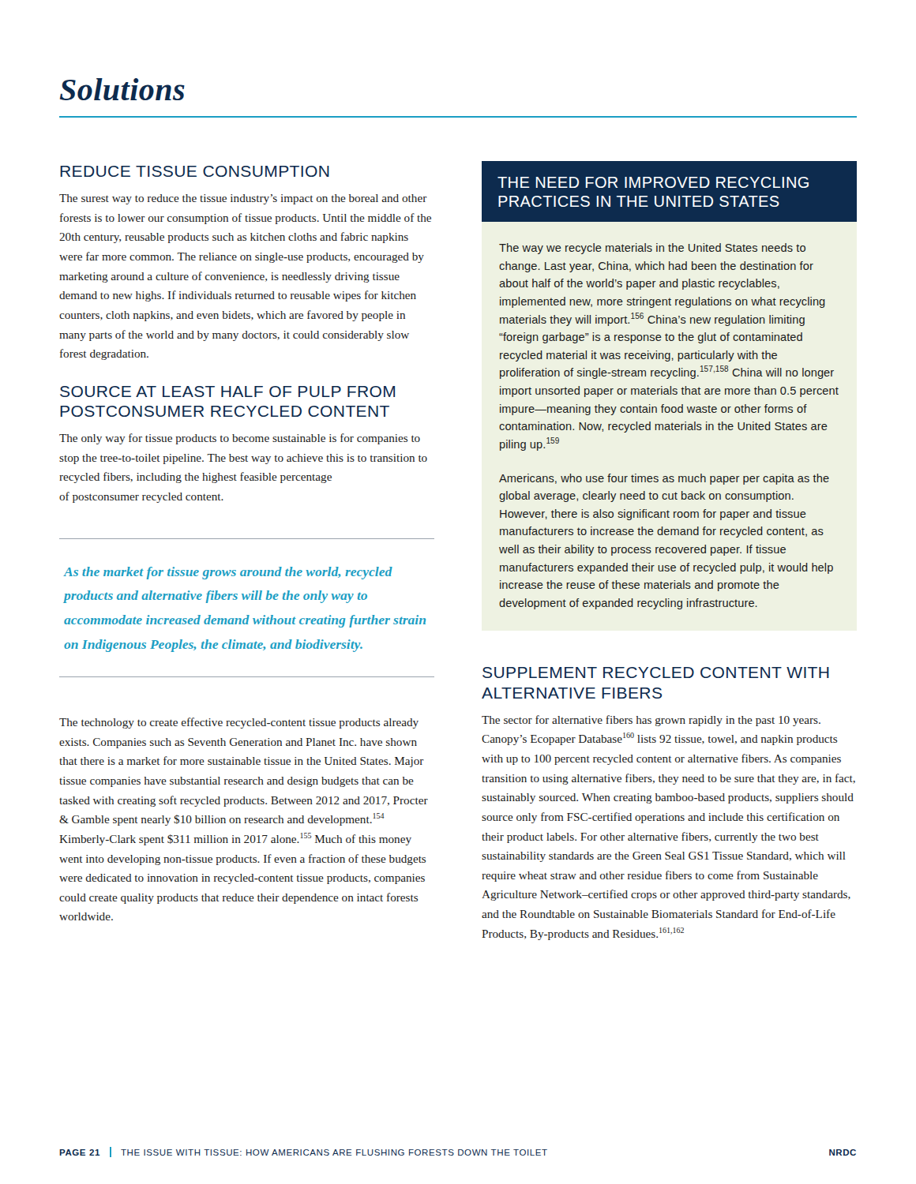Solutions
Reduce Tissue Consumption
The surest way to reduce the tissue industry’s impact on the boreal and other forests is to lower our consumption of tissue products. Until the middle of the 20th century, reusable products such as kitchen cloths and fabric napkins were far more common. The reliance on single-use products, encouraged by marketing around a culture of convenience, is needlessly driving tissue demand to new highs. If individuals returned to reusable wipes for kitchen counters, cloth napkins, and even bidets, which are favored by people in many parts of the world and by many doctors, it could considerably slow forest degradation.
Source at Least Half of Pulp from
Postconsumer Recycled Content
The only way for tissue products to become sustainable is for companies to stop the tree-to-toilet pipeline. The best way to achieve this is to transition to recycled fibers, including the highest feasible percentage
of postconsumer recycled content.
As the market for tissue grows around the world, recycled products and alternative fibers will be the only way to accommodate increased demand without creating further strain on Indigenous Peoples, the climate, and biodiversity.
The technology to create effective recycled-content tissue products already exists. Companies such as Seventh Generation and Planet Inc. have shown that there is a market for more sustainable tissue in the United States. Major tissue companies have substantial research and design budgets that can be tasked with creating soft recycled products. Between 2012 and 2017, Procter & Gamble spent nearly $10 billion on research and development.154 Kimberly-Clark spent $311 million in 2017 alone.155 Much of this money went into developing non-tissue products. If even a fraction of these budgets were dedicated to innovation in recycled-content tissue products, companies could create quality products that reduce their dependence on intact forests worldwide.
The Need for Improved Recycling
Practices in the United States
The way we recycle materials in the United States needs to change. Last year, China, which had been the destination for about half of the world’s paper and plastic recyclables, implemented new, more stringent regulations on what recycling materials they will import.156 China’s new regulation limiting “foreign garbage” is a response to the glut of contaminated recycled material it was receiving, particularly with the proliferation of single-stream recycling.157,158 China will no longer import unsorted paper or materials that are more than 0.5 percent impure—meaning they contain food waste or other forms of contamination. Now, recycled materials in the United States are piling up.159
Americans, who use four times as much paper per capita as the global average, clearly need to cut back on consumption. However, there is also significant room for paper and tissue manufacturers to increase the demand for recycled content, as well as their ability to process recovered paper. If tissue manufacturers expanded their use of recycled pulp, it would help increase the reuse of these materials and promote the development of expanded recycling infrastructure.
Supplement Recycled Content with
Alternative Fibers
The sector for alternative fibers has grown rapidly in the past 10 years. Canopy’s Ecopaper Database160 lists 92 tissue, towel, and napkin products with up to 100 percent recycled content or alternative fibers. As companies transition to using alternative fibers, they need to be sure that they are, in fact, sustainably sourced. When creating bamboo-based products, suppliers should source only from FSC-certified operations and include this certification on their product labels. For other alternative fibers, currently the two best sustainability standards are the Green Seal GS1 Tissue Standard, which will require wheat straw and other residue fibers to come from Sustainable Agriculture Network–certified crops or other approved third-party standards, and the Roundtable on Sustainable Biomaterials Standard for End-of-Life Products, By-products and Residues.161,162
Page 21 The Issue With Tissue: How Americans Are Flushing Forests Down the Toilet
NRDC